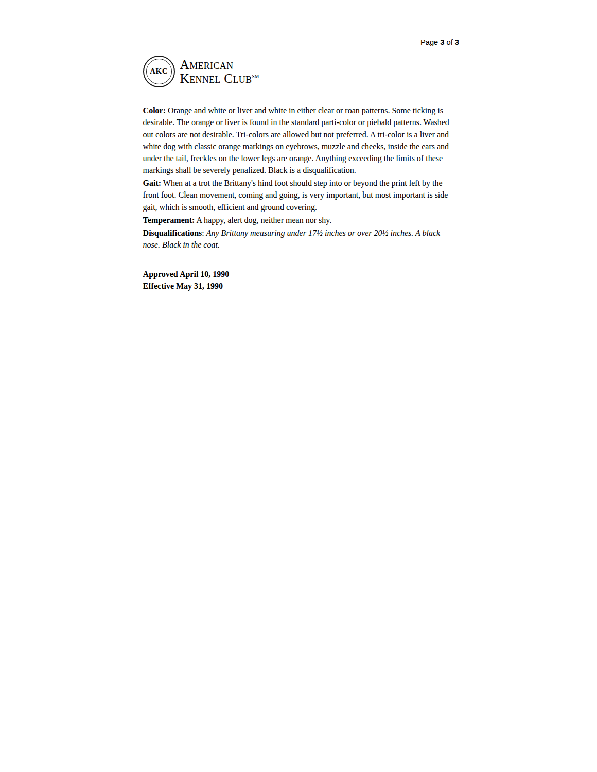Page 3 of 3
AKC
American Kennel ClubSM
Color: Orange and white or liver and white in either clear or roan patterns. Some ticking is desirable. The orange or liver is found in the standard parti-color or piebald patterns. Washed out colors are not desirable. Tri-colors are allowed but not preferred. A tri-color is a liver and white dog with classic orange markings on eyebrows, muzzle and cheeks, inside the ears and under the tail, freckles on the lower legs are orange. Anything exceeding the limits of these markings shall be severely penalized. Black is a disqualification.
Gait: When at a trot the Brittany's hind foot should step into or beyond the print left by the front foot. Clean movement, coming and going, is very important, but most important is side gait, which is smooth, efficient and ground covering.
Temperament: A happy, alert dog, neither mean nor shy.
Disqualifications: Any Brittany measuring under 17½ inches or over 20½ inches. A black nose. Black in the coat.
Approved April 10, 1990
Effective May 31, 1990